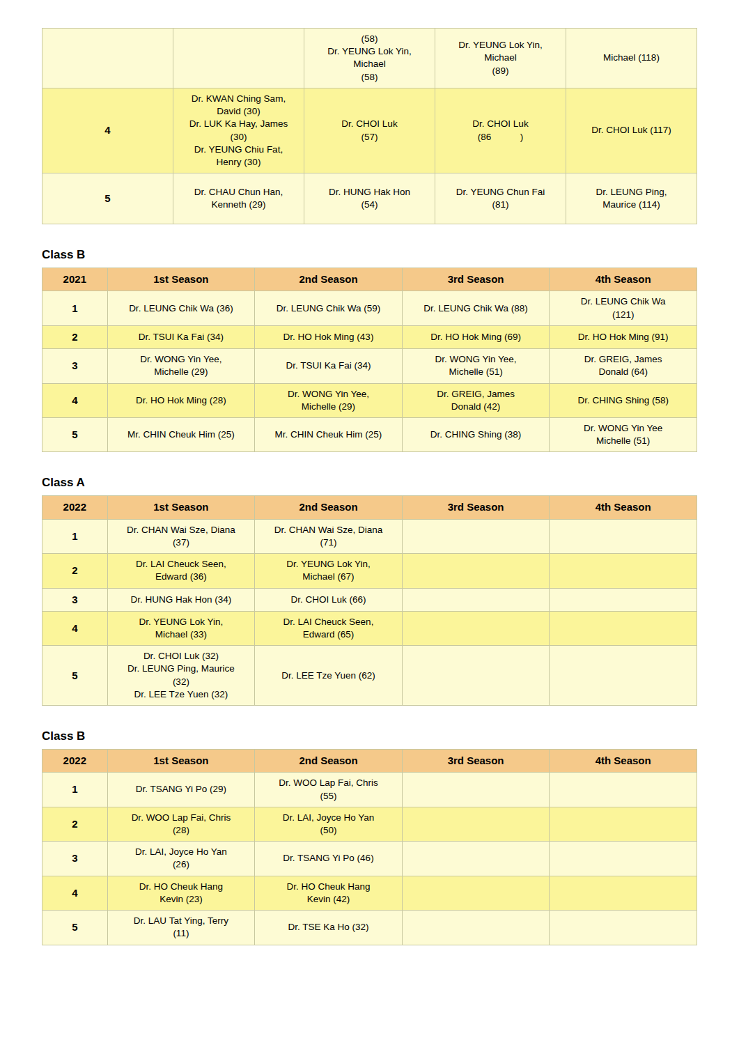| | | (58) Dr. YEUNG Lok Yin, Michael (58) | Dr. YEUNG Lok Yin, Michael (89) | Michael (118) |
| 4 | Dr. KWAN Ching Sam, David (30) Dr. LUK Ka Hay, James (30) Dr. YEUNG Chiu Fat, Henry (30) | Dr. CHOI Luk (57) | Dr. CHOI Luk (86 ) | Dr. CHOI Luk (117) |
| 5 | Dr. CHAU Chun Han, Kenneth (29) | Dr. HUNG Hak Hon (54) | Dr. YEUNG Chun Fai (81) | Dr. LEUNG Ping, Maurice (114) |
Class B
| 2021 | 1st Season | 2nd Season | 3rd Season | 4th Season |
| --- | --- | --- | --- | --- |
| 1 | Dr. LEUNG Chik Wa (36) | Dr. LEUNG Chik Wa (59) | Dr. LEUNG Chik Wa (88) | Dr. LEUNG Chik Wa (121) |
| 2 | Dr. TSUI Ka Fai (34) | Dr. HO Hok Ming (43) | Dr. HO Hok Ming (69) | Dr. HO Hok Ming (91) |
| 3 | Dr. WONG Yin Yee, Michelle (29) | Dr. TSUI Ka Fai (34) | Dr. WONG Yin Yee, Michelle (51) | Dr. GREIG, James Donald (64) |
| 4 | Dr. HO Hok Ming (28) | Dr. WONG Yin Yee, Michelle (29) | Dr. GREIG, James Donald (42) | Dr. CHING Shing (58) |
| 5 | Mr. CHIN Cheuk Him (25) | Mr. CHIN Cheuk Him (25) | Dr. CHING Shing (38) | Dr. WONG Yin Yee Michelle (51) |
Class A
| 2022 | 1st Season | 2nd Season | 3rd Season | 4th Season |
| --- | --- | --- | --- | --- |
| 1 | Dr. CHAN Wai Sze, Diana (37) | Dr. CHAN Wai Sze, Diana (71) | | |
| 2 | Dr. LAI Cheuck Seen, Edward (36) | Dr. YEUNG Lok Yin, Michael (67) | | |
| 3 | Dr. HUNG Hak Hon (34) | Dr. CHOI Luk (66) | | |
| 4 | Dr. YEUNG Lok Yin, Michael (33) | Dr. LAI Cheuck Seen, Edward (65) | | |
| 5 | Dr. CHOI Luk (32) Dr. LEUNG Ping, Maurice (32) Dr. LEE Tze Yuen (32) | Dr. LEE Tze Yuen (62) | | |
Class B
| 2022 | 1st Season | 2nd Season | 3rd Season | 4th Season |
| --- | --- | --- | --- | --- |
| 1 | Dr. TSANG Yi Po (29) | Dr. WOO Lap Fai, Chris (55) | | |
| 2 | Dr. WOO Lap Fai, Chris (28) | Dr. LAI, Joyce Ho Yan (50) | | |
| 3 | Dr. LAI, Joyce Ho Yan (26) | Dr. TSANG Yi Po (46) | | |
| 4 | Dr. HO Cheuk Hang Kevin (23) | Dr. HO Cheuk Hang Kevin (42) | | |
| 5 | Dr. LAU Tat Ying, Terry (11) | Dr. TSE Ka Ho (32) | | |